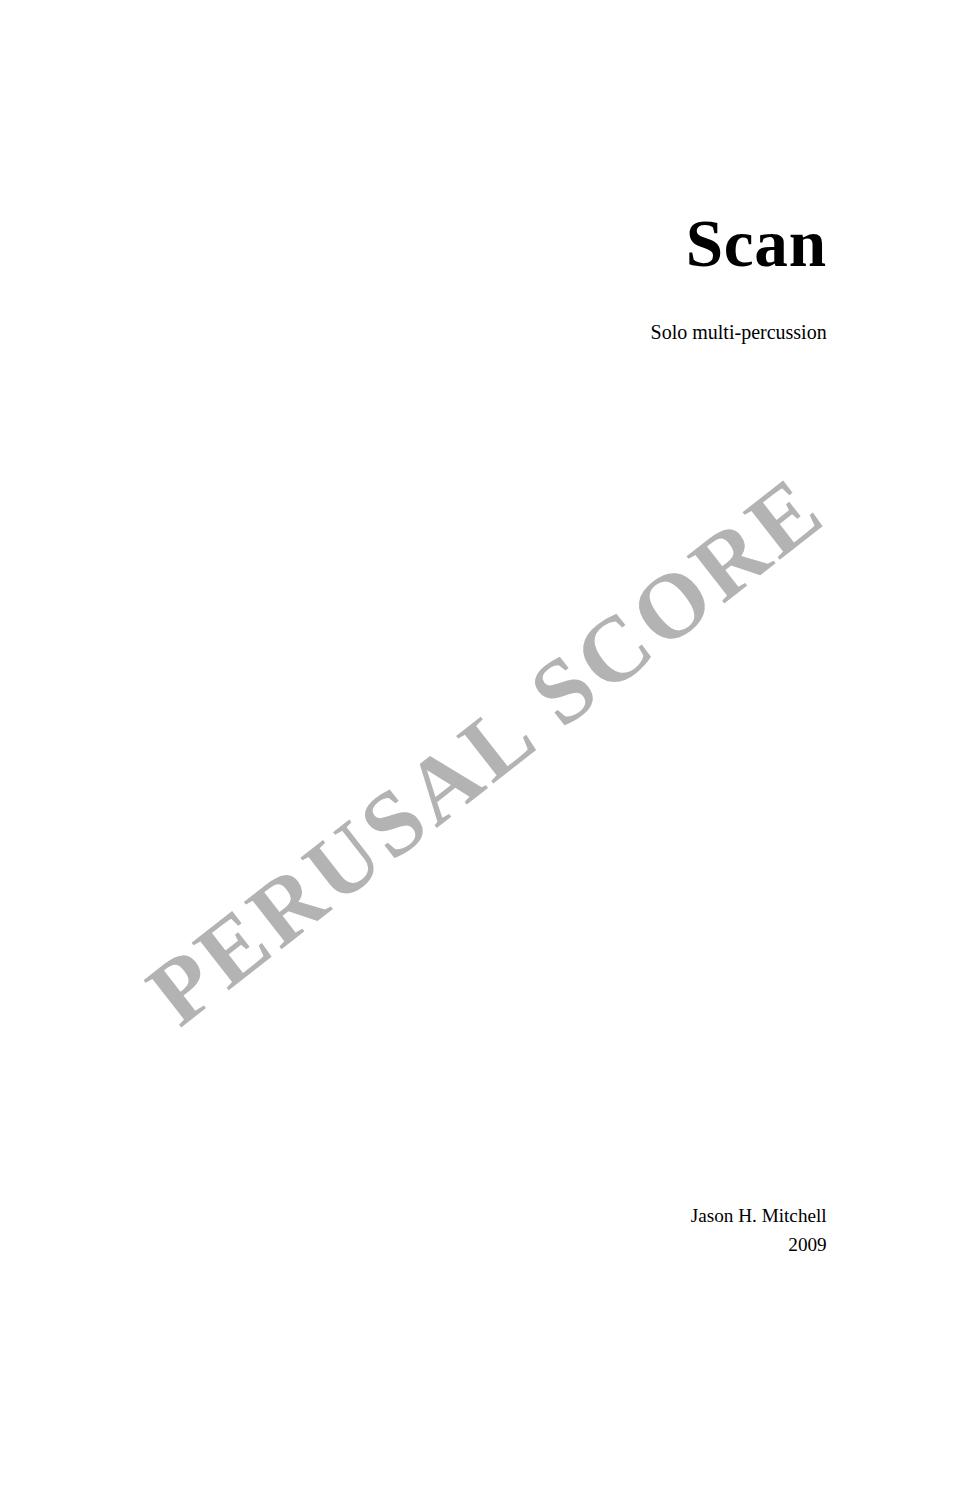PERUSAL SCORE
Scan
Solo multi-percussion
Jason H. Mitchell 2009